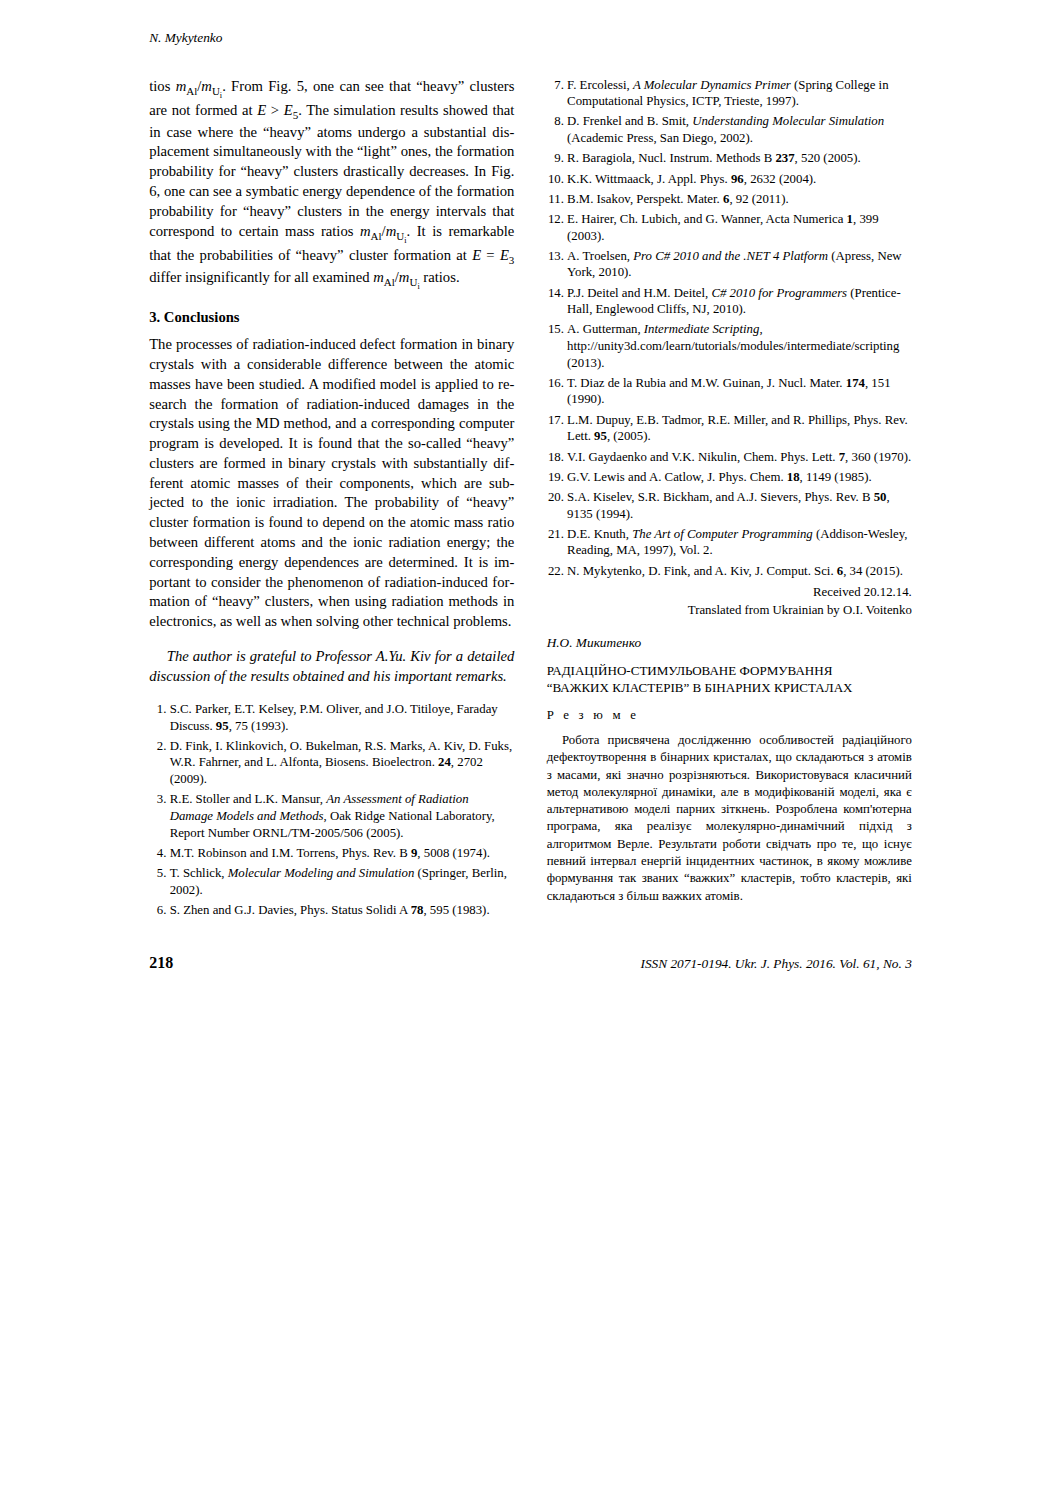N. Mykytenko
tios mAl/mUi. From Fig. 5, one can see that “heavy” clusters are not formed at E > E5. The simulation results showed that in case where the “heavy” atoms undergo a substantial displacement simultaneously with the “light” ones, the formation probability for “heavy” clusters drastically decreases. In Fig. 6, one can see a symbatic energy dependence of the formation probability for “heavy” clusters in the energy intervals that correspond to certain mass ratios mAl/mUi. It is remarkable that the probabilities of “heavy” cluster formation at E = E3 differ insignificantly for all examined mAl/mUi ratios.
3. Conclusions
The processes of radiation-induced defect formation in binary crystals with a considerable difference between the atomic masses have been studied. A modified model is applied to research the formation of radiation-induced damages in the crystals using the MD method, and a corresponding computer program is developed. It is found that the so-called “heavy” clusters are formed in binary crystals with substantially different atomic masses of their components, which are subjected to the ionic irradiation. The probability of “heavy” cluster formation is found to depend on the atomic mass ratio between different atoms and the ionic radiation energy; the corresponding energy dependences are determined. It is important to consider the phenomenon of radiation-induced formation of “heavy” clusters, when using radiation methods in electronics, as well as when solving other technical problems.
The author is grateful to Professor A.Yu. Kiv for a detailed discussion of the results obtained and his important remarks.
S.C. Parker, E.T. Kelsey, P.M. Oliver, and J.O. Titiloye, Faraday Discuss. 95, 75 (1993).
D. Fink, I. Klinkovich, O. Bukelman, R.S. Marks, A. Kiv, D. Fuks, W.R. Fahrner, and L. Alfonta, Biosens. Bioelectron. 24, 2702 (2009).
R.E. Stoller and L.K. Mansur, An Assessment of Radiation Damage Models and Methods, Oak Ridge National Laboratory, Report Number ORNL/TM-2005/506 (2005).
M.T. Robinson and I.M. Torrens, Phys. Rev. B 9, 5008 (1974).
T. Schlick, Molecular Modeling and Simulation (Springer, Berlin, 2002).
S. Zhen and G.J. Davies, Phys. Status Solidi A 78, 595 (1983).
F. Ercolessi, A Molecular Dynamics Primer (Spring College in Computational Physics, ICTP, Trieste, 1997).
D. Frenkel and B. Smit, Understanding Molecular Simulation (Academic Press, San Diego, 2002).
R. Baragiola, Nucl. Instrum. Methods B 237, 520 (2005).
K.K. Wittmaack, J. Appl. Phys. 96, 2632 (2004).
B.M. Isakov, Perspekt. Mater. 6, 92 (2011).
E. Hairer, Ch. Lubich, and G. Wanner, Acta Numerica 1, 399 (2003).
A. Troelsen, Pro C# 2010 and the .NET 4 Platform (Apress, New York, 2010).
P.J. Deitel and H.M. Deitel, C# 2010 for Programmers (Prentice-Hall, Englewood Cliffs, NJ, 2010).
A. Gutterman, Intermediate Scripting, http://unity3d.com/learn/tutorials/modules/intermediate/scripting (2013).
T. Diaz de la Rubia and M.W. Guinan, J. Nucl. Mater. 174, 151 (1990).
L.M. Dupuy, E.B. Tadmor, R.E. Miller, and R. Phillips, Phys. Rev. Lett. 95, (2005).
V.I. Gaydaenko and V.K. Nikulin, Chem. Phys. Lett. 7, 360 (1970).
G.V. Lewis and A. Catlow, J. Phys. Chem. 18, 1149 (1985).
S.A. Kiselev, S.R. Bickham, and A.J. Sievers, Phys. Rev. B 50, 9135 (1994).
D.E. Knuth, The Art of Computer Programming (Addison-Wesley, Reading, MA, 1997), Vol. 2.
N. Mykytenko, D. Fink, and A. Kiv, J. Comput. Sci. 6, 34 (2015).
Received 20.12.14.
Translated from Ukrainian by O.I. Voitenko
Н.О. Микитенко
Радіаційно-стимульоване формування
“важких кластерів” в бінарних кристалах
Р е з ю м е
Робота присвячена дослідженню особливостей радіаційного дефектоутворення в бінарних кристалах, що складаються з атомів з масами, які значно розрізняються. Використовувася класичний метод молекулярної динаміки, але в модифікованій моделі, яка є альтернативою моделі парних зіткнень. Розроблена комп'ютерна програма, яка реалізує молекулярно-динамічний підхід з алгоритмом Верле. Результати роботи свідчать про те, що існує певний інтервал енергій інцидентних частинок, в якому можливе формування так званих “важких” кластерів, тобто кластерів, які складаються з більш важких атомів.
218
ISSN 2071-0194. Ukr. J. Phys. 2016. Vol. 61, No. 3